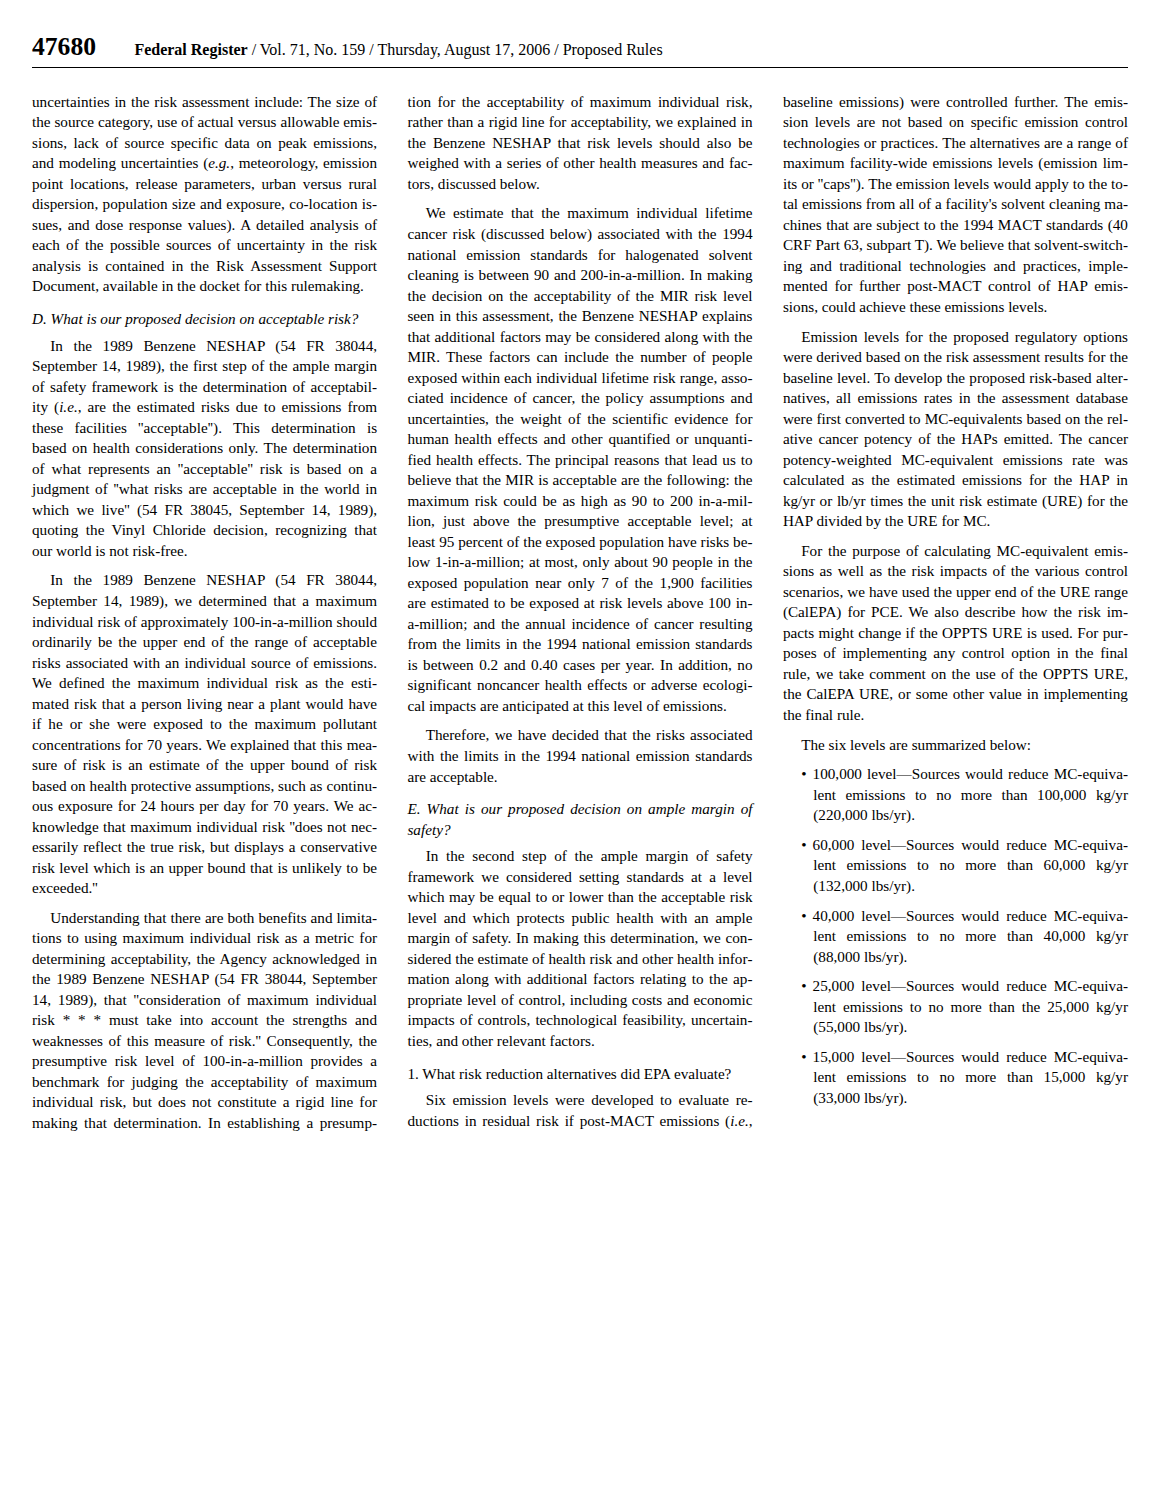47680 Federal Register / Vol. 71, No. 159 / Thursday, August 17, 2006 / Proposed Rules
uncertainties in the risk assessment include: The size of the source category, use of actual versus allowable emissions, lack of source specific data on peak emissions, and modeling uncertainties (e.g., meteorology, emission point locations, release parameters, urban versus rural dispersion, population size and exposure, co-location issues, and dose response values). A detailed analysis of each of the possible sources of uncertainty in the risk analysis is contained in the Risk Assessment Support Document, available in the docket for this rulemaking.
D. What is our proposed decision on acceptable risk?
In the 1989 Benzene NESHAP (54 FR 38044, September 14, 1989), the first step of the ample margin of safety framework is the determination of acceptability (i.e., are the estimated risks due to emissions from these facilities ''acceptable''). This determination is based on health considerations only. The determination of what represents an ''acceptable'' risk is based on a judgment of ''what risks are acceptable in the world in which we live'' (54 FR 38045, September 14, 1989), quoting the Vinyl Chloride decision, recognizing that our world is not risk-free.
In the 1989 Benzene NESHAP (54 FR 38044, September 14, 1989), we determined that a maximum individual risk of approximately 100-in-a-million should ordinarily be the upper end of the range of acceptable risks associated with an individual source of emissions. We defined the maximum individual risk as the estimated risk that a person living near a plant would have if he or she were exposed to the maximum pollutant concentrations for 70 years. We explained that this measure of risk is an estimate of the upper bound of risk based on health protective assumptions, such as continuous exposure for 24 hours per day for 70 years. We acknowledge that maximum individual risk ''does not necessarily reflect the true risk, but displays a conservative risk level which is an upper bound that is unlikely to be exceeded.''
Understanding that there are both benefits and limitations to using maximum individual risk as a metric for determining acceptability, the Agency acknowledged in the 1989 Benzene NESHAP (54 FR 38044, September 14, 1989), that ''consideration of maximum individual risk * * * must take into account the strengths and weaknesses of this measure of risk.'' Consequently, the presumptive risk level of 100-in-a-million provides a benchmark for judging the acceptability of maximum individual risk, but does not constitute a rigid line for making that determination. In establishing a presumption for the acceptability of maximum individual risk, rather than a rigid line for acceptability, we explained in the Benzene NESHAP that risk levels should also be weighed with a series of other health measures and factors, discussed below.
We estimate that the maximum individual lifetime cancer risk (discussed below) associated with the 1994 national emission standards for halogenated solvent cleaning is between 90 and 200-in-a-million. In making the decision on the acceptability of the MIR risk level seen in this assessment, the Benzene NESHAP explains that additional factors may be considered along with the MIR. These factors can include the number of people exposed within each individual lifetime risk range, associated incidence of cancer, the policy assumptions and uncertainties, the weight of the scientific evidence for human health effects and other quantified or unquantified health effects. The principal reasons that lead us to believe that the MIR is acceptable are the following: the maximum risk could be as high as 90 to 200 in-a-million, just above the presumptive acceptable level; at least 95 percent of the exposed population have risks below 1-in-a-million; at most, only about 90 people in the exposed population near only 7 of the 1,900 facilities are estimated to be exposed at risk levels above 100 in-a-million; and the annual incidence of cancer resulting from the limits in the 1994 national emission standards is between 0.2 and 0.40 cases per year. In addition, no significant noncancer health effects or adverse ecological impacts are anticipated at this level of emissions.
Therefore, we have decided that the risks associated with the limits in the 1994 national emission standards are acceptable.
E. What is our proposed decision on ample margin of safety?
In the second step of the ample margin of safety framework we considered setting standards at a level which may be equal to or lower than the acceptable risk level and which protects public health with an ample margin of safety. In making this determination, we considered the estimate of health risk and other health information along with additional factors relating to the appropriate level of control, including costs and economic impacts of controls, technological feasibility, uncertainties, and other relevant factors.
1. What risk reduction alternatives did EPA evaluate?
Six emission levels were developed to evaluate reductions in residual risk if post-MACT emissions (i.e., baseline emissions) were controlled further. The emission levels are not based on specific emission control technologies or practices. The alternatives are a range of maximum facility-wide emissions levels (emission limits or ''caps''). The emission levels would apply to the total emissions from all of a facility's solvent cleaning machines that are subject to the 1994 MACT standards (40 CRF Part 63, subpart T). We believe that solvent-switching and traditional technologies and practices, implemented for further post-MACT control of HAP emissions, could achieve these emissions levels.
Emission levels for the proposed regulatory options were derived based on the risk assessment results for the baseline level. To develop the proposed risk-based alternatives, all emissions rates in the assessment database were first converted to MC-equivalents based on the relative cancer potency of the HAPs emitted. The cancer potency-weighted MC-equivalent emissions rate was calculated as the estimated emissions for the HAP in kg/yr or lb/yr times the unit risk estimate (URE) for the HAP divided by the URE for MC.
For the purpose of calculating MC-equivalent emissions as well as the risk impacts of the various control scenarios, we have used the upper end of the URE range (CalEPA) for PCE. We also describe how the risk impacts might change if the OPPTS URE is used. For purposes of implementing any control option in the final rule, we take comment on the use of the OPPTS URE, the CalEPA URE, or some other value in implementing the final rule.
The six levels are summarized below:
100,000 level—Sources would reduce MC-equivalent emissions to no more than 100,000 kg/yr (220,000 lbs/yr).
60,000 level—Sources would reduce MC-equivalent emissions to no more than 60,000 kg/yr (132,000 lbs/yr).
40,000 level—Sources would reduce MC-equivalent emissions to no more than 40,000 kg/yr (88,000 lbs/yr).
25,000 level—Sources would reduce MC-equivalent emissions to no more than the 25,000 kg/yr (55,000 lbs/yr).
15,000 level—Sources would reduce MC-equivalent emissions to no more than 15,000 kg/yr (33,000 lbs/yr).